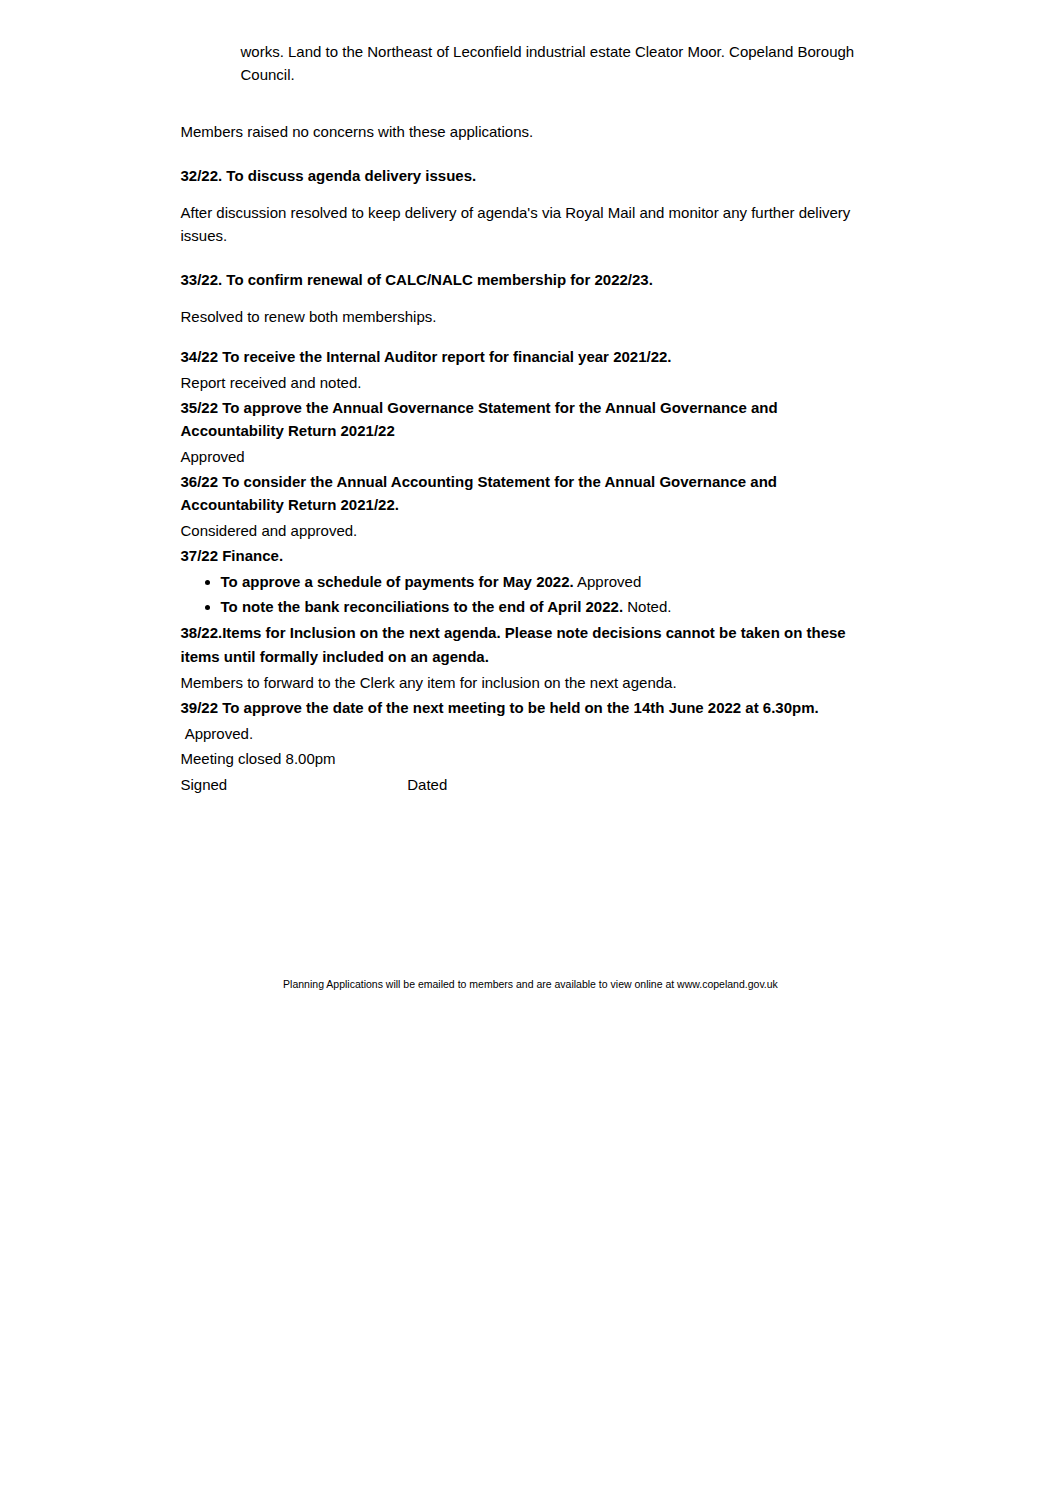works. Land to the Northeast of Leconfield industrial estate Cleator Moor. Copeland Borough Council.
Members raised no concerns with these applications.
32/22. To discuss agenda delivery issues.
After discussion resolved to keep delivery of agenda's via Royal Mail and monitor any further delivery issues.
33/22. To confirm renewal of CALC/NALC membership for 2022/23.
Resolved to renew both memberships.
34/22 To receive the Internal Auditor report for financial year 2021/22.
Report received and noted.
35/22 To approve the Annual Governance Statement for the Annual Governance and Accountability Return 2021/22
Approved
36/22 To consider the Annual Accounting Statement for the Annual Governance and Accountability Return 2021/22.
Considered and approved.
37/22 Finance.
To approve a schedule of payments for May 2022. Approved
To note the bank reconciliations to the end of April 2022. Noted.
38/22.Items for Inclusion on the next agenda. Please note decisions cannot be taken on these items until formally included on an agenda.
Members to forward to the Clerk any item for inclusion on the next agenda.
39/22 To approve the date of the next meeting to be held on the 14th June 2022 at 6.30pm.
Approved.
Meeting closed 8.00pm
Signed Dated
Planning Applications will be emailed to members and are available to view online at www.copeland.gov.uk